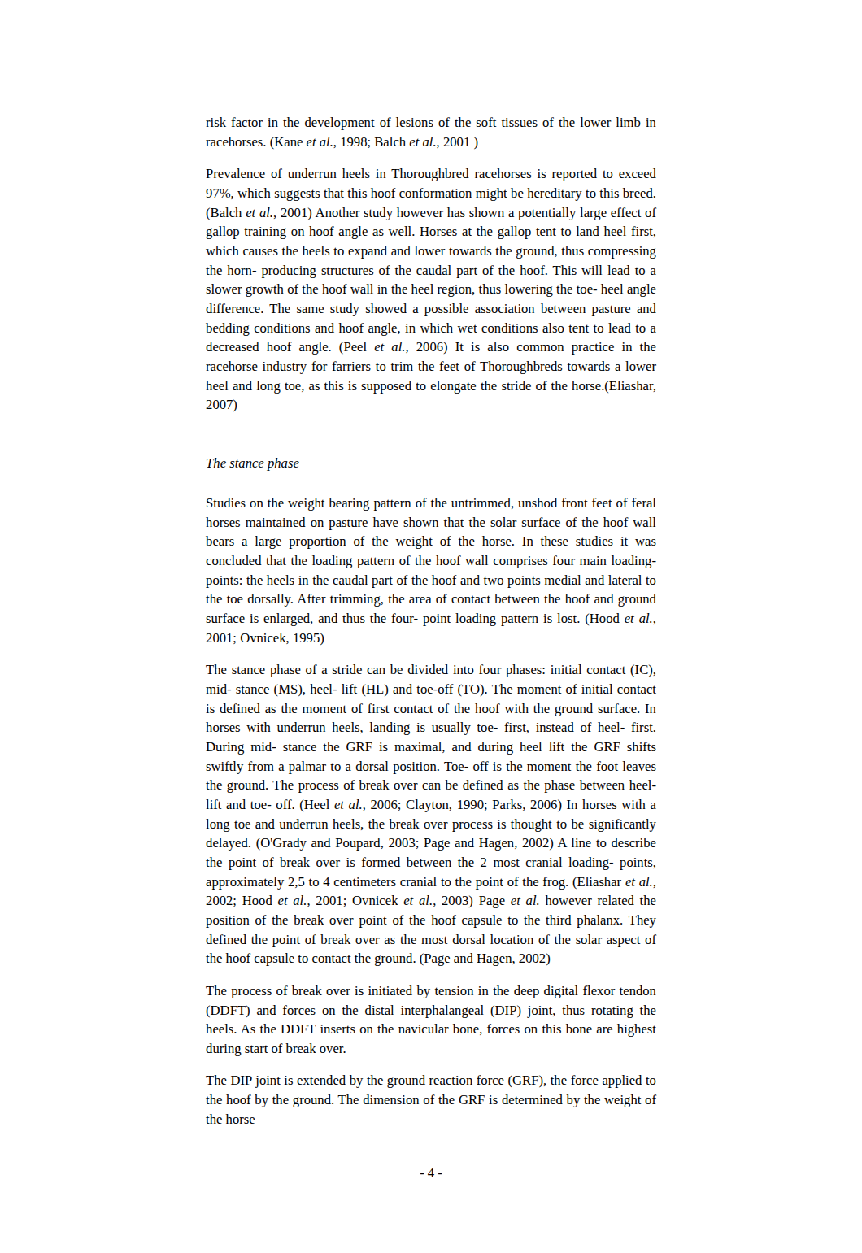risk factor in the development of lesions of the soft tissues of the lower limb in racehorses. (Kane et al., 1998; Balch et al., 2001 )
Prevalence of underrun heels in Thoroughbred racehorses is reported to exceed 97%, which suggests that this hoof conformation might be hereditary to this breed. (Balch et al., 2001) Another study however has shown a potentially large effect of gallop training on hoof angle as well. Horses at the gallop tent to land heel first, which causes the heels to expand and lower towards the ground, thus compressing the horn- producing structures of the caudal part of the hoof. This will lead to a slower growth of the hoof wall in the heel region, thus lowering the toe- heel angle difference. The same study showed a possible association between pasture and bedding conditions and hoof angle, in which wet conditions also tent to lead to a decreased hoof angle. (Peel et al., 2006) It is also common practice in the racehorse industry for farriers to trim the feet of Thoroughbreds towards a lower heel and long toe, as this is supposed to elongate the stride of the horse.(Eliashar, 2007)
The stance phase
Studies on the weight bearing pattern of the untrimmed, unshod front feet of feral horses maintained on pasture have shown that the solar surface of the hoof wall bears a large proportion of the weight of the horse. In these studies it was concluded that the loading pattern of the hoof wall comprises four main loading- points: the heels in the caudal part of the hoof and two points medial and lateral to the toe dorsally. After trimming, the area of contact between the hoof and ground surface is enlarged, and thus the four- point loading pattern is lost. (Hood et al., 2001; Ovnicek, 1995)
The stance phase of a stride can be divided into four phases: initial contact (IC), mid- stance (MS), heel- lift (HL) and toe-off (TO). The moment of initial contact is defined as the moment of first contact of the hoof with the ground surface. In horses with underrun heels, landing is usually toe- first, instead of heel- first. During mid- stance the GRF is maximal, and during heel lift the GRF shifts swiftly from a palmar to a dorsal position. Toe- off is the moment the foot leaves the ground. The process of break over can be defined as the phase between heel- lift and toe- off. (Heel et al., 2006; Clayton, 1990; Parks, 2006) In horses with a long toe and underrun heels, the break over process is thought to be significantly delayed. (O'Grady and Poupard, 2003; Page and Hagen, 2002) A line to describe the point of break over is formed between the 2 most cranial loading- points, approximately 2,5 to 4 centimeters cranial to the point of the frog. (Eliashar et al., 2002; Hood et al., 2001; Ovnicek et al., 2003) Page et al. however related the position of the break over point of the hoof capsule to the third phalanx. They defined the point of break over as the most dorsal location of the solar aspect of the hoof capsule to contact the ground. (Page and Hagen, 2002)
The process of break over is initiated by tension in the deep digital flexor tendon (DDFT) and forces on the distal interphalangeal (DIP) joint, thus rotating the heels. As the DDFT inserts on the navicular bone, forces on this bone are highest during start of break over.
The DIP joint is extended by the ground reaction force (GRF), the force applied to the hoof by the ground. The dimension of the GRF is determined by the weight of the horse
- 4 -